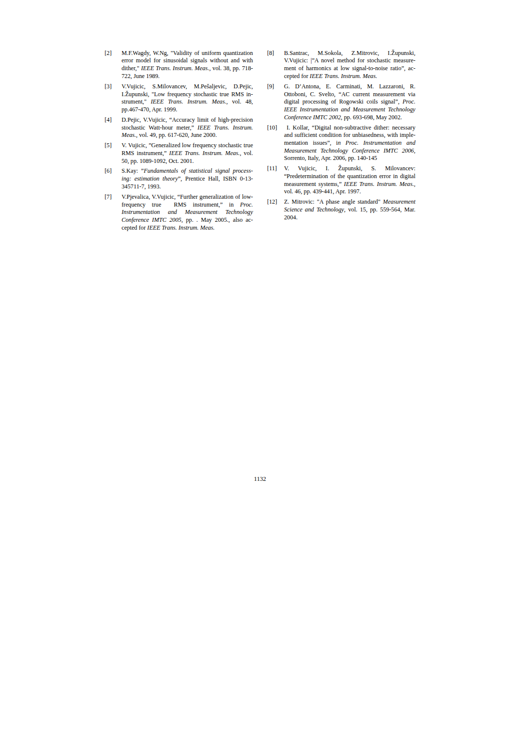[2] M.F.Wagdy, W.Ng, "Validity of uniform quantization error model for sinusoidal signals without and with dither," IEEE Trans. Instrum. Meas., vol. 38, pp. 718-722, June 1989.
[3] V.Vujicic, S.Milovancev, M.Pešaljevic, D.Pejic, I.Župunski, "Low frequency stochastic true RMS instrument," IEEE Trans. Instrum. Meas., vol. 48, pp.467-470, Apr. 1999.
[4] D.Pejic, V.Vujicic, “Accuracy limit of high-precision stochastic Watt-hour meter,” IEEE Trans. Instrum. Meas., vol. 49, pp. 617-620, June 2000.
[5] V. Vujicic, ”Generalized low frequency stochastic true RMS instrument,” IEEE Trans. Instrum. Meas., vol. 50, pp. 1089-1092, Oct. 2001.
[6] S.Kay: ”Fundamentals of statistical signal processing: estimation theory”, Prentice Hall, ISBN 0-13-345711-7, 1993.
[7] V.Pjevalica, V.Vujicic, “Further generalization of low-frequency true RMS instrument,” in Proc. Instrumentation and Measurement Technology Conference IMTC 2005, pp. . May 2005., also accepted for IEEE Trans. Instrum. Meas.
[8] B.Santrac, M.Sokola, Z.Mitrovic, I.Župunski, V.Vujicic: |”A novel method for stochastic measurement of harmonics at low signal-to-noise ratio”, accepted for IEEE Trans. Instrum. Meas.
[9] G. D’Antona, E. Carminati, M. Lazzaroni, R. Ottoboni, C. Svelto, “AC current measurement via digital processing of Rogowski coils signal”, Proc. IEEE Instrumentation and Measurement Technology Conference IMTC 2002, pp. 693-698, May 2002.
[10] I. Kollar, “Digital non-subtractive dither: necessary and sufficient condition for unbiasedness, with implementation issues”, in Proc. Instrumentation and Measurement Technology Conference IMTC 2006, Sorrento, Italy, Apr. 2006, pp. 140-145
[11] V. Vujicic, I. Župunski, S. Milovancev: “Predetermination of the quantization error in digital measurement systems,” IEEE Trans. Instrum. Meas., vol. 46, pp. 439-441, Apr. 1997.
[12] Z. Mitrovic: "A phase angle standard" Measurement Science and Technology, vol. 15, pp. 559-564, Mar. 2004.
1132